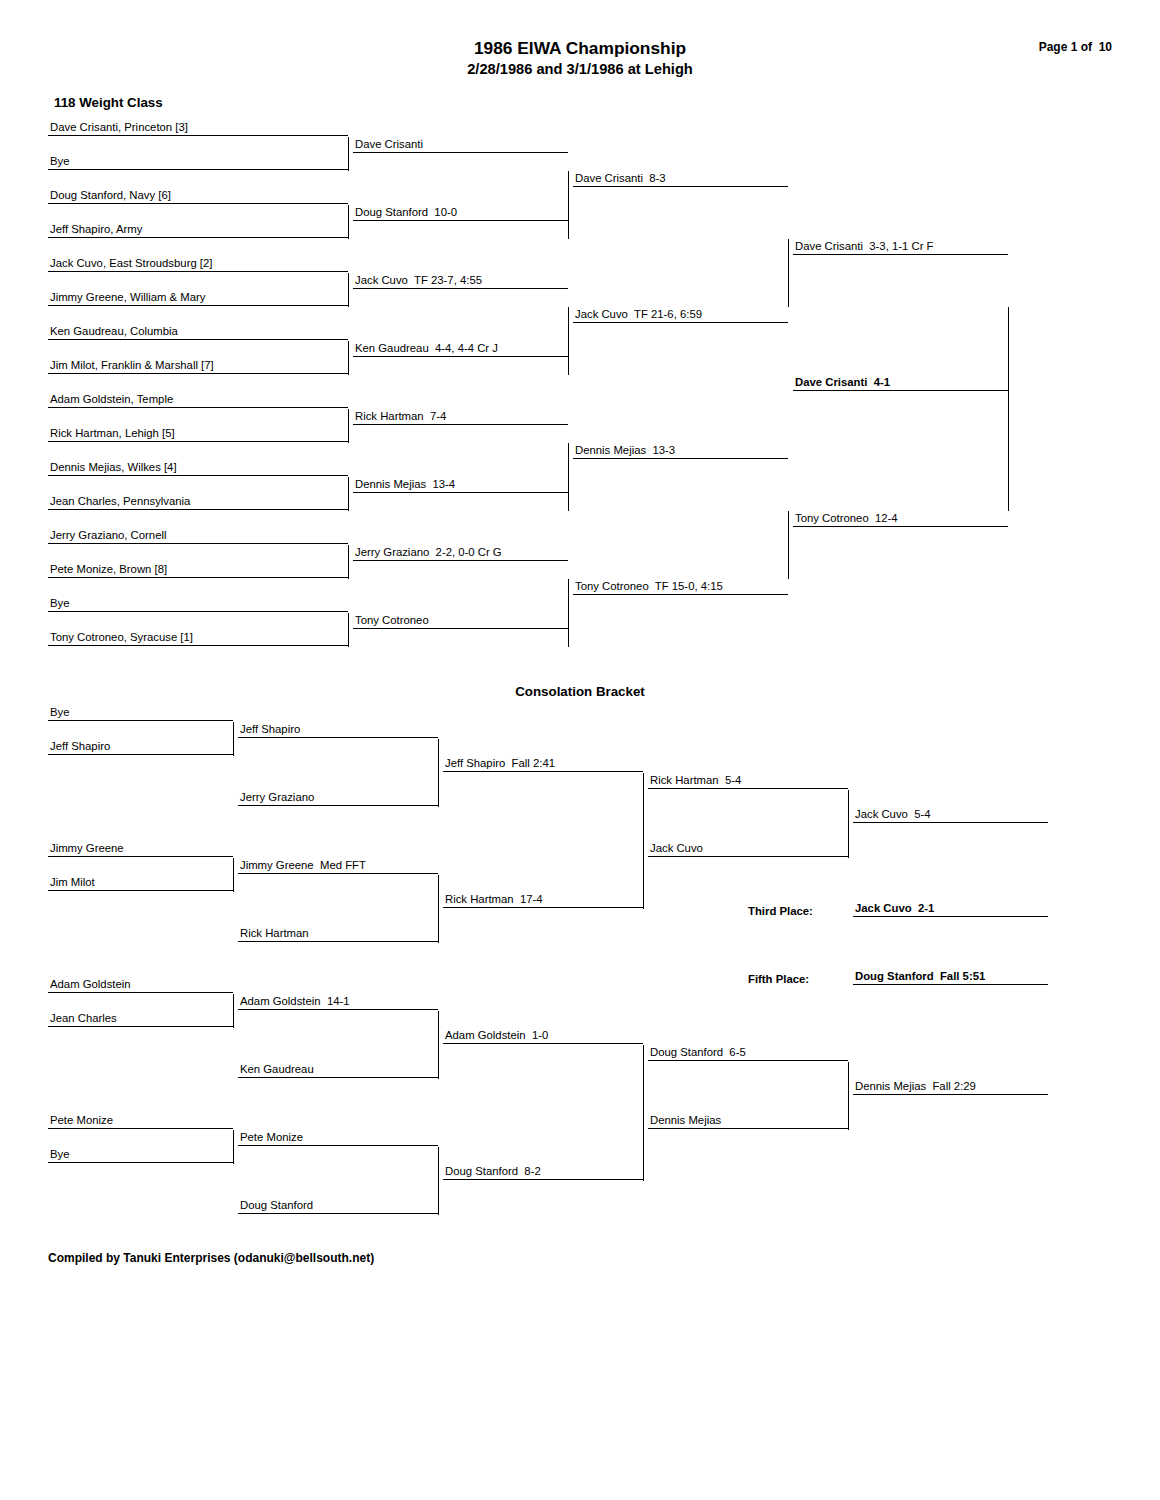Page 1 of 10
1986 EIWA Championship
2/28/1986 and 3/1/1986 at Lehigh
118 Weight Class
Dave Crisanti, Princeton [3]
Bye
Doug Stanford, Navy [6]
Jeff Shapiro, Army
Jack Cuvo, East Stroudsburg [2]
Jimmy Greene, William & Mary
Ken Gaudreau, Columbia
Jim Milot, Franklin & Marshall [7]
Adam Goldstein, Temple
Rick Hartman, Lehigh [5]
Dennis Mejias, Wilkes [4]
Jean Charles, Pennsylvania
Jerry Graziano, Cornell
Pete Monize, Brown [8]
Bye
Tony Cotroneo, Syracuse [1]
Dave Crisanti
Doug Stanford 10-0
Jack Cuvo TF 23-7, 4:55
Ken Gaudreau 4-4, 4-4 Cr J
Rick Hartman 7-4
Dennis Mejias 13-4
Jerry Graziano 2-2, 0-0 Cr G
Tony Cotroneo
Dave Crisanti 8-3
Jack Cuvo TF 21-6, 6:59
Dennis Mejias 13-3
Tony Cotroneo TF 15-0, 4:15
Dave Crisanti 3-3, 1-1 Cr F
Tony Cotroneo 12-4
Dave Crisanti 4-1
Consolation Bracket
Bye
Jeff Shapiro
Jeff Shapiro
Jerry Graziano
Jimmy Greene
Jim Milot
Jimmy Greene Med FFT
Rick Hartman
Jeff Shapiro Fall 2:41
Rick Hartman 17-4
Rick Hartman 5-4
Jack Cuvo
Jack Cuvo 5-4
Third Place:
Jack Cuvo 2-1
Fifth Place:
Doug Stanford Fall 5:51
Adam Goldstein
Jean Charles
Adam Goldstein 14-1
Ken Gaudreau
Pete Monize
Bye
Pete Monize
Doug Stanford
Adam Goldstein 1-0
Doug Stanford 8-2
Doug Stanford 6-5
Dennis Mejias
Dennis Mejias Fall 2:29
Compiled by Tanuki Enterprises (odanuki@bellsouth.net)